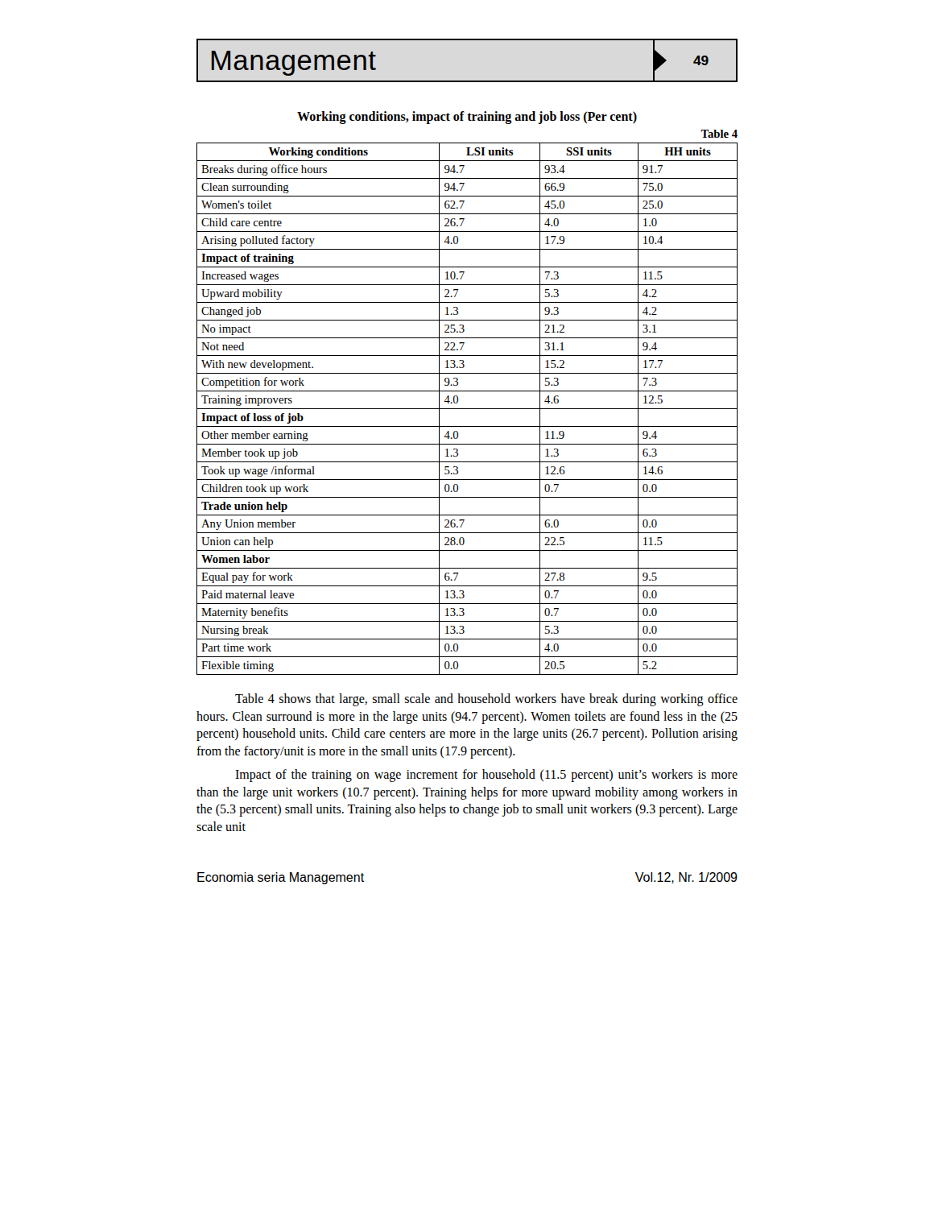Management
49
Working conditions, impact of training and job loss (Per cent)
Table 4
| Working conditions | LSI units | SSI units | HH units |
| --- | --- | --- | --- |
| Breaks during office hours | 94.7 | 93.4 | 91.7 |
| Clean surrounding | 94.7 | 66.9 | 75.0 |
| Women's toilet | 62.7 | 45.0 | 25.0 |
| Child care centre | 26.7 | 4.0 | 1.0 |
| Arising polluted factory | 4.0 | 17.9 | 10.4 |
| Impact of training | | | |
| Increased wages | 10.7 | 7.3 | 11.5 |
| Upward mobility | 2.7 | 5.3 | 4.2 |
| Changed job | 1.3 | 9.3 | 4.2 |
| No impact | 25.3 | 21.2 | 3.1 |
| Not need | 22.7 | 31.1 | 9.4 |
| With new development. | 13.3 | 15.2 | 17.7 |
| Competition for work | 9.3 | 5.3 | 7.3 |
| Training improvers | 4.0 | 4.6 | 12.5 |
| Impact of loss of job | | | |
| Other member earning | 4.0 | 11.9 | 9.4 |
| Member took up job | 1.3 | 1.3 | 6.3 |
| Took up wage /informal | 5.3 | 12.6 | 14.6 |
| Children took up work | 0.0 | 0.7 | 0.0 |
| Trade union help | | | |
| Any Union member | 26.7 | 6.0 | 0.0 |
| Union can help | 28.0 | 22.5 | 11.5 |
| Women labor | | | |
| Equal pay for work | 6.7 | 27.8 | 9.5 |
| Paid maternal leave | 13.3 | 0.7 | 0.0 |
| Maternity benefits | 13.3 | 0.7 | 0.0 |
| Nursing break | 13.3 | 5.3 | 0.0 |
| Part time work | 0.0 | 4.0 | 0.0 |
| Flexible timing | 0.0 | 20.5 | 5.2 |
Table 4 shows that large, small scale and household workers have break during working office hours. Clean surround is more in the large units (94.7 percent). Women toilets are found less in the (25 percent) household units. Child care centers are more in the large units (26.7 percent). Pollution arising from the factory/unit is more in the small units (17.9 percent).
Impact of the training on wage increment for household (11.5 percent) unit’s workers is more than the large unit workers (10.7 percent). Training helps for more upward mobility among workers in the (5.3 percent) small units. Training also helps to change job to small unit workers (9.3 percent). Large scale unit
Economia seria Management
Vol.12, Nr. 1/2009